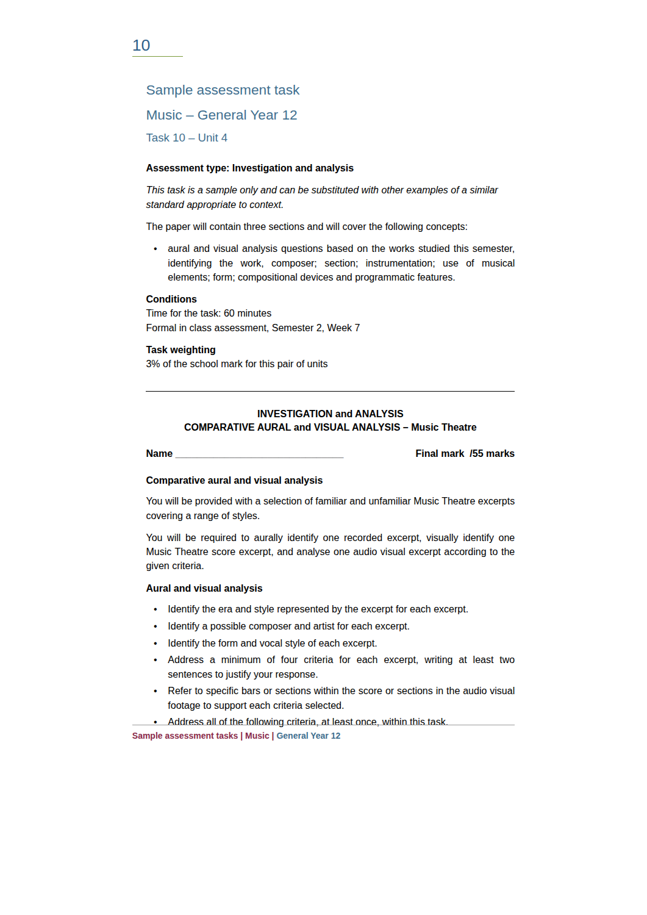10
Sample assessment task
Music – General Year 12
Task 10 – Unit 4
Assessment type: Investigation and analysis
This task is a sample only and can be substituted with other examples of a similar standard appropriate to context.
The paper will contain three sections and will cover the following concepts:
aural and visual analysis questions based on the works studied this semester, identifying the work, composer; section; instrumentation; use of musical elements; form; compositional devices and programmatic features.
Conditions
Time for the task: 60 minutes
Formal in class assessment, Semester 2, Week 7
Task weighting
3% of the school mark for this pair of units
INVESTIGATION and ANALYSIS
COMPARATIVE AURAL and VISUAL ANALYSIS – Music Theatre
Name _______________________________ Final mark /55 marks
Comparative aural and visual analysis
You will be provided with a selection of familiar and unfamiliar Music Theatre excerpts covering a range of styles.
You will be required to aurally identify one recorded excerpt, visually identify one Music Theatre score excerpt, and analyse one audio visual excerpt according to the given criteria.
Aural and visual analysis
Identify the era and style represented by the excerpt for each excerpt.
Identify a possible composer and artist for each excerpt.
Identify the form and vocal style of each excerpt.
Address a minimum of four criteria for each excerpt, writing at least two sentences to justify your response.
Refer to specific bars or sections within the score or sections in the audio visual footage to support each criteria selected.
Address all of the following criteria, at least once, within this task.
Sample assessment tasks | Music | General Year 12